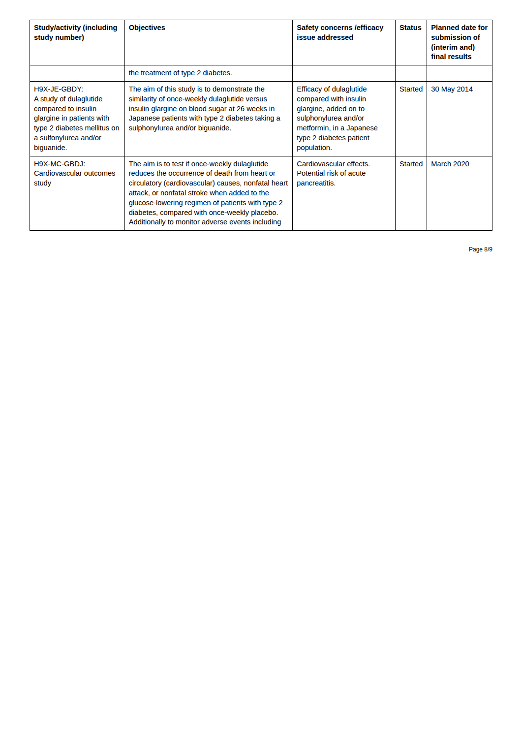| Study/activity (including study number) | Objectives | Safety concerns /efficacy issue addressed | Status | Planned date for submission of (interim and) final results |
| --- | --- | --- | --- | --- |
| | the treatment of type 2 diabetes. | | | |
| H9X-JE-GBDY: A study of dulaglutide compared to insulin glargine in patients with type 2 diabetes mellitus on a sulfonylurea and/or biguanide. | The aim of this study is to demonstrate the similarity of once-weekly dulaglutide versus insulin glargine on blood sugar at 26 weeks in Japanese patients with type 2 diabetes taking a sulphonylurea and/or biguanide. | Efficacy of dulaglutide compared with insulin glargine, added on to sulphonylurea and/or metformin, in a Japanese type 2 diabetes patient population. | Started | 30 May 2014 |
| H9X-MC-GBDJ: Cardiovascular outcomes study | The aim is to test if once-weekly dulaglutide reduces the occurrence of death from heart or circulatory (cardiovascular) causes, nonfatal heart attack, or nonfatal stroke when added to the glucose-lowering regimen of patients with type 2 diabetes, compared with once-weekly placebo. Additionally to monitor adverse events including | Cardiovascular effects. Potential risk of acute pancreatitis. | Started | March 2020 |
Page 8/9